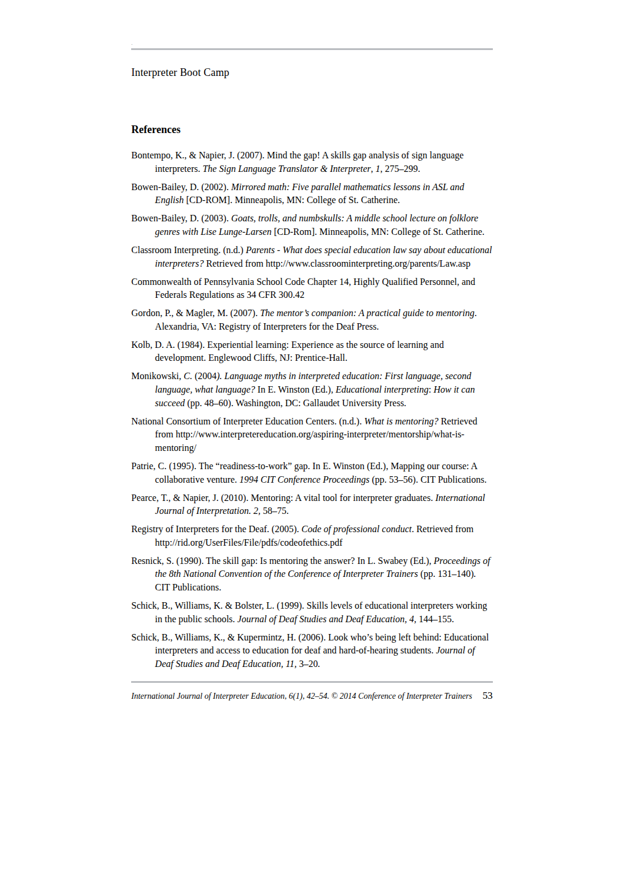.
Interpreter Boot Camp
References
Bontempo, K., & Napier, J. (2007). Mind the gap! A skills gap analysis of sign language interpreters. The Sign Language Translator & Interpreter, 1, 275–299.
Bowen-Bailey, D. (2002). Mirrored math: Five parallel mathematics lessons in ASL and English [CD-ROM]. Minneapolis, MN: College of St. Catherine.
Bowen-Bailey, D. (2003). Goats, trolls, and numbskulls: A middle school lecture on folklore genres with Lise Lunge-Larsen [CD-Rom]. Minneapolis, MN: College of St. Catherine.
Classroom Interpreting. (n.d.) Parents - What does special education law say about educational interpreters? Retrieved from http://www.classroominterpreting.org/parents/Law.asp
Commonwealth of Pennsylvania School Code Chapter 14, Highly Qualified Personnel, and Federals Regulations as 34 CFR 300.42
Gordon, P., & Magler, M. (2007). The mentor’s companion: A practical guide to mentoring. Alexandria, VA: Registry of Interpreters for the Deaf Press.
Kolb, D. A. (1984). Experiential learning: Experience as the source of learning and development. Englewood Cliffs, NJ: Prentice-Hall.
Monikowski, C. (2004). Language myths in interpreted education: First language, second language, what language? In E. Winston (Ed.), Educational interpreting: How it can succeed (pp. 48–60). Washington, DC: Gallaudet University Press.
National Consortium of Interpreter Education Centers. (n.d.). What is mentoring? Retrieved from http://www.interpretereducation.org/aspiring-interpreter/mentorship/what-is-mentoring/
Patrie, C. (1995). The “readiness-to-work” gap. In E. Winston (Ed.), Mapping our course: A collaborative venture. 1994 CIT Conference Proceedings (pp. 53–56). CIT Publications.
Pearce, T., & Napier, J. (2010). Mentoring: A vital tool for interpreter graduates. International Journal of Interpretation. 2, 58–75.
Registry of Interpreters for the Deaf. (2005). Code of professional conduct. Retrieved from http://rid.org/UserFiles/File/pdfs/codeofethics.pdf
Resnick, S. (1990). The skill gap: Is mentoring the answer? In L. Swabey (Ed.), Proceedings of the 8th National Convention of the Conference of Interpreter Trainers (pp. 131–140). CIT Publications.
Schick, B., Williams, K. & Bolster, L. (1999). Skills levels of educational interpreters working in the public schools. Journal of Deaf Studies and Deaf Education, 4, 144–155.
Schick, B., Williams, K., & Kupermintz, H. (2006). Look who’s being left behind: Educational interpreters and access to education for deaf and hard-of-hearing students. Journal of Deaf Studies and Deaf Education, 11, 3–20.
International Journal of Interpreter Education, 6(1), 42–54. © 2014 Conference of Interpreter Trainers 53